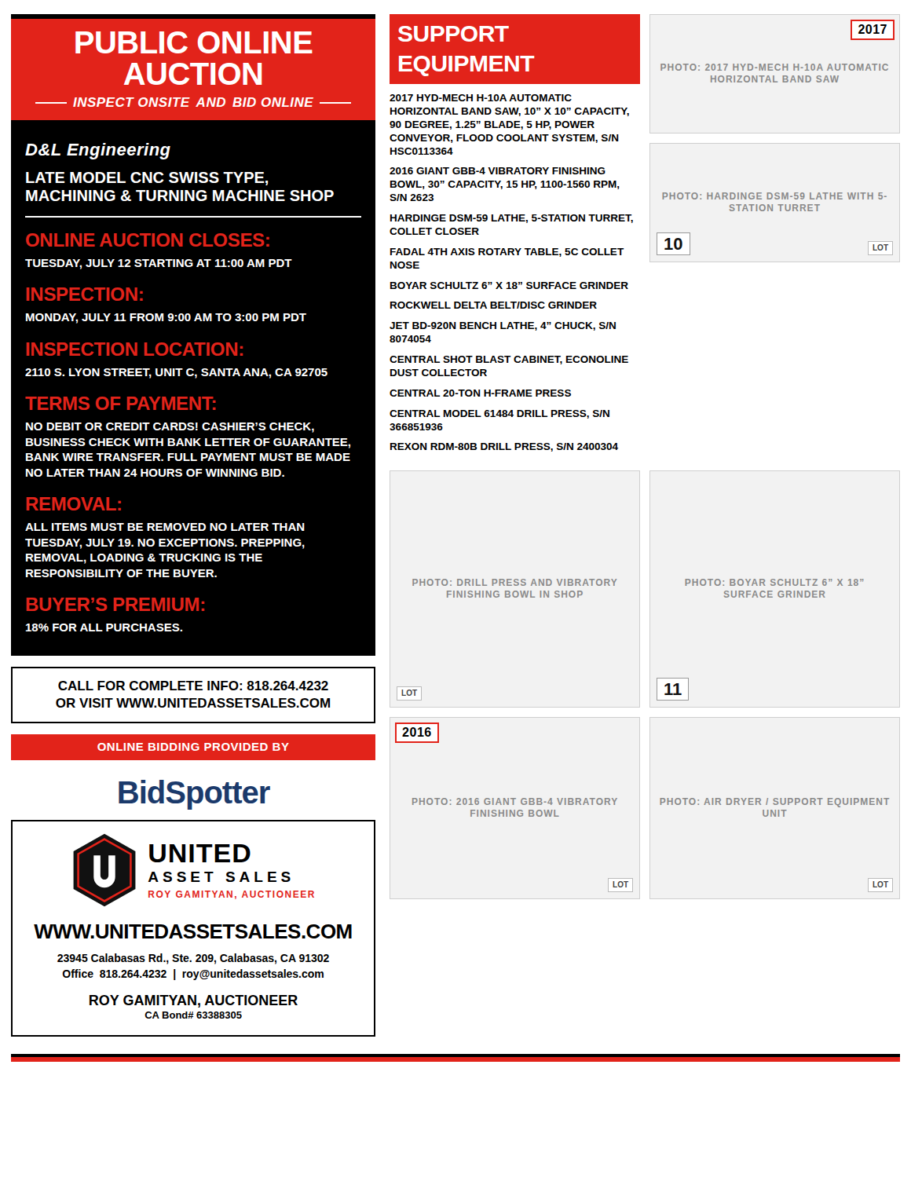Public Online Auction
Inspect Onsite and Bid Online
D&L Engineering
Late Model CNC Swiss Type,
Machining & Turning Machine Shop
Online Auction Closes:
Tuesday, July 12 starting at 11:00 AM PDT
Inspection:
Monday, July 11 from 9:00 AM to 3:00 PM PDT
Inspection Location:
2110 S. Lyon Street, Unit C, Santa Ana, CA 92705
Terms of Payment:
No debit or credit cards! Cashier’s check, business check with bank letter of guarantee, bank wire transfer. Full payment must be made no later than 24 hours of winning bid.
Removal:
All items must be removed no later than Tuesday, July 19. No exceptions. Prepping, removal, loading & trucking is the responsibility of the buyer.
Buyer’s Premium:
18% for all purchases.
Call for complete info: 818.264.4232
or visit www.unitedassetsales.com
Online Bidding Provided By
Bid Spotter
UNITED
ASSET SALES
ROY GAMITYAN, AUCTIONEER
WWW.UNITEDASSETSALES.COM
23945 Calabasas Rd., Ste. 209, Calabasas, CA 91302
Office 818.264.4232 | roy@unitedassetsales.com
Roy Gamityan, Auctioneer
CA Bond# 63388305
Support Equipment
2017 Hyd-Mech H-10A Automatic Horizontal Band Saw, 10” x 10” capacity, 90 degree, 1.25” blade, 5 HP, power conveyor, flood coolant system, S/N HSC0113364
2016 Giant GBB-4 Vibratory Finishing Bowl, 30” capacity, 15 HP, 1100-1560 RPM, S/N 2623
Hardinge DSM-59 Lathe, 5-station turret, collet closer
Fadal 4th Axis Rotary Table, 5C collet nose
Boyar Schultz 6” x 18” Surface Grinder
Rockwell Delta Belt/Disc Grinder
Jet BD-920N Bench Lathe, 4” chuck, S/N 8074054
Central Shot Blast Cabinet, Econoline Dust Collector
Central 20-Ton H-Frame Press
Central Model 61484 Drill Press, S/N 366851936
Rexon RDM-80B Drill Press, S/N 2400304
Photo: 2017 Hyd-Mech H-10A automatic horizontal band saw
2017
Photo: Hardinge DSM-59 lathe with 5-station turret
10 LOT
Photo: Drill press and vibratory finishing bowl in shop
LOT
Photo: Boyar Schultz 6” x 18” surface grinder
11
Photo: 2016 Giant GBB-4 vibratory finishing bowl
2016 LOT
Photo: Air dryer / support equipment unit
LOT